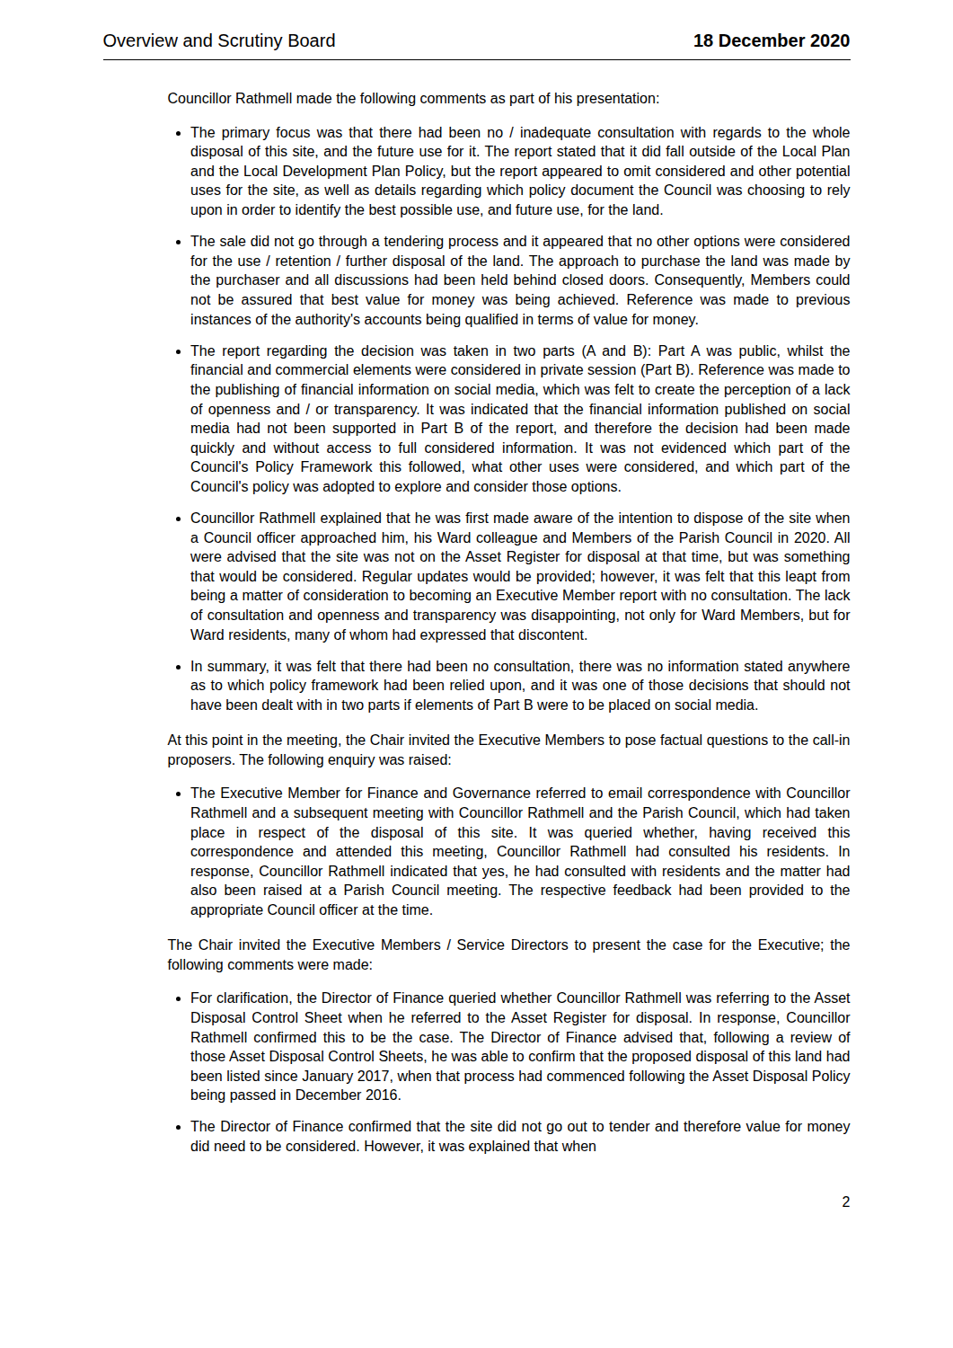Overview and Scrutiny Board 18 December 2020
Councillor Rathmell made the following comments as part of his presentation:
The primary focus was that there had been no / inadequate consultation with regards to the whole disposal of this site, and the future use for it. The report stated that it did fall outside of the Local Plan and the Local Development Plan Policy, but the report appeared to omit considered and other potential uses for the site, as well as details regarding which policy document the Council was choosing to rely upon in order to identify the best possible use, and future use, for the land.
The sale did not go through a tendering process and it appeared that no other options were considered for the use / retention / further disposal of the land. The approach to purchase the land was made by the purchaser and all discussions had been held behind closed doors. Consequently, Members could not be assured that best value for money was being achieved. Reference was made to previous instances of the authority's accounts being qualified in terms of value for money.
The report regarding the decision was taken in two parts (A and B): Part A was public, whilst the financial and commercial elements were considered in private session (Part B). Reference was made to the publishing of financial information on social media, which was felt to create the perception of a lack of openness and / or transparency. It was indicated that the financial information published on social media had not been supported in Part B of the report, and therefore the decision had been made quickly and without access to full considered information. It was not evidenced which part of the Council's Policy Framework this followed, what other uses were considered, and which part of the Council's policy was adopted to explore and consider those options.
Councillor Rathmell explained that he was first made aware of the intention to dispose of the site when a Council officer approached him, his Ward colleague and Members of the Parish Council in 2020. All were advised that the site was not on the Asset Register for disposal at that time, but was something that would be considered. Regular updates would be provided; however, it was felt that this leapt from being a matter of consideration to becoming an Executive Member report with no consultation. The lack of consultation and openness and transparency was disappointing, not only for Ward Members, but for Ward residents, many of whom had expressed that discontent.
In summary, it was felt that there had been no consultation, there was no information stated anywhere as to which policy framework had been relied upon, and it was one of those decisions that should not have been dealt with in two parts if elements of Part B were to be placed on social media.
At this point in the meeting, the Chair invited the Executive Members to pose factual questions to the call-in proposers. The following enquiry was raised:
The Executive Member for Finance and Governance referred to email correspondence with Councillor Rathmell and a subsequent meeting with Councillor Rathmell and the Parish Council, which had taken place in respect of the disposal of this site. It was queried whether, having received this correspondence and attended this meeting, Councillor Rathmell had consulted his residents. In response, Councillor Rathmell indicated that yes, he had consulted with residents and the matter had also been raised at a Parish Council meeting. The respective feedback had been provided to the appropriate Council officer at the time.
The Chair invited the Executive Members / Service Directors to present the case for the Executive; the following comments were made:
For clarification, the Director of Finance queried whether Councillor Rathmell was referring to the Asset Disposal Control Sheet when he referred to the Asset Register for disposal. In response, Councillor Rathmell confirmed this to be the case. The Director of Finance advised that, following a review of those Asset Disposal Control Sheets, he was able to confirm that the proposed disposal of this land had been listed since January 2017, when that process had commenced following the Asset Disposal Policy being passed in December 2016.
The Director of Finance confirmed that the site did not go out to tender and therefore value for money did need to be considered. However, it was explained that when
2